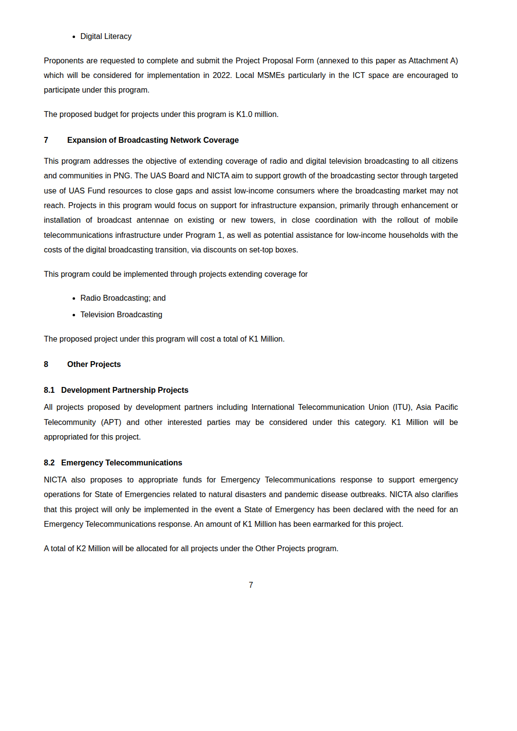Digital Literacy
Proponents are requested to complete and submit the Project Proposal Form (annexed to this paper as Attachment A) which will be considered for implementation in 2022. Local MSMEs particularly in the ICT space are encouraged to participate under this program.
The proposed budget for projects under this program is K1.0 million.
7 Expansion of Broadcasting Network Coverage
This program addresses the objective of extending coverage of radio and digital television broadcasting to all citizens and communities in PNG. The UAS Board and NICTA aim to support growth of the broadcasting sector through targeted use of UAS Fund resources to close gaps and assist low-income consumers where the broadcasting market may not reach. Projects in this program would focus on support for infrastructure expansion, primarily through enhancement or installation of broadcast antennae on existing or new towers, in close coordination with the rollout of mobile telecommunications infrastructure under Program 1, as well as potential assistance for low-income households with the costs of the digital broadcasting transition, via discounts on set-top boxes.
This program could be implemented through projects extending coverage for
Radio Broadcasting; and
Television Broadcasting
The proposed project under this program will cost a total of K1 Million.
8 Other Projects
8.1 Development Partnership Projects
All projects proposed by development partners including International Telecommunication Union (ITU), Asia Pacific Telecommunity (APT) and other interested parties may be considered under this category. K1 Million will be appropriated for this project.
8.2 Emergency Telecommunications
NICTA also proposes to appropriate funds for Emergency Telecommunications response to support emergency operations for State of Emergencies related to natural disasters and pandemic disease outbreaks. NICTA also clarifies that this project will only be implemented in the event a State of Emergency has been declared with the need for an Emergency Telecommunications response. An amount of K1 Million has been earmarked for this project.
A total of K2 Million will be allocated for all projects under the Other Projects program.
7